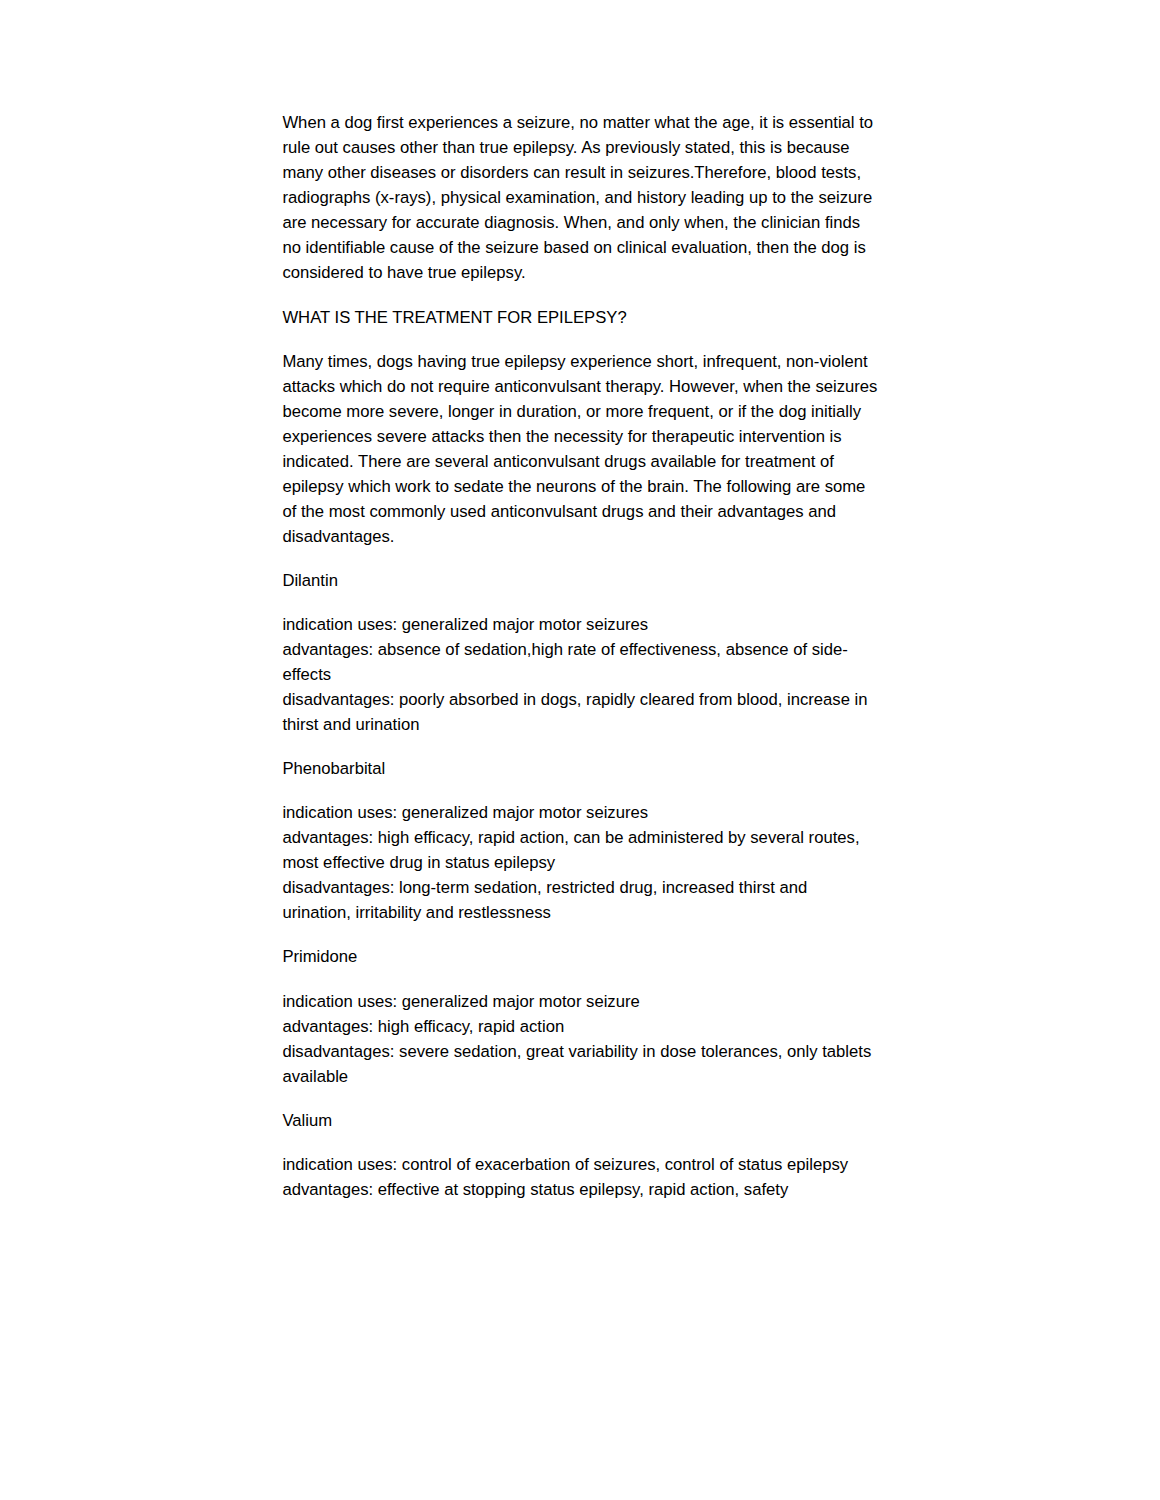When a dog first experiences a seizure, no matter what the age, it is essential to rule out causes other than true epilepsy. As previously stated, this is because many other diseases or disorders can result in seizures.Therefore, blood tests, radiographs (x-rays), physical examination, and history leading up to the seizure are necessary for accurate diagnosis. When, and only when, the clinician finds no identifiable cause of the seizure based on clinical evaluation, then the dog is considered to have true epilepsy.
WHAT IS THE TREATMENT FOR EPILEPSY?
Many times, dogs having true epilepsy experience short, infrequent, non-violent attacks which do not require anticonvulsant therapy. However, when the seizures become more severe, longer in duration, or more frequent, or if the dog initially experiences severe attacks then the necessity for therapeutic intervention is indicated. There are several anticonvulsant drugs available for treatment of epilepsy which work to sedate the neurons of the brain. The following are some of the most commonly used anticonvulsant drugs and their advantages and disadvantages.
Dilantin
indication uses: generalized major motor seizures
advantages: absence of sedation,high rate of effectiveness, absence of side-effects
disadvantages: poorly absorbed in dogs, rapidly cleared from blood, increase in thirst and urination
Phenobarbital
indication uses: generalized major motor seizures
advantages: high efficacy, rapid action, can be administered by several routes, most effective drug in status epilepsy
disadvantages: long-term sedation, restricted drug, increased thirst and urination, irritability and restlessness
Primidone
indication uses: generalized major motor seizure
advantages: high efficacy, rapid action
disadvantages: severe sedation, great variability in dose tolerances, only tablets available
Valium
indication uses: control of exacerbation of seizures, control of status epilepsy
advantages: effective at stopping status epilepsy, rapid action, safety